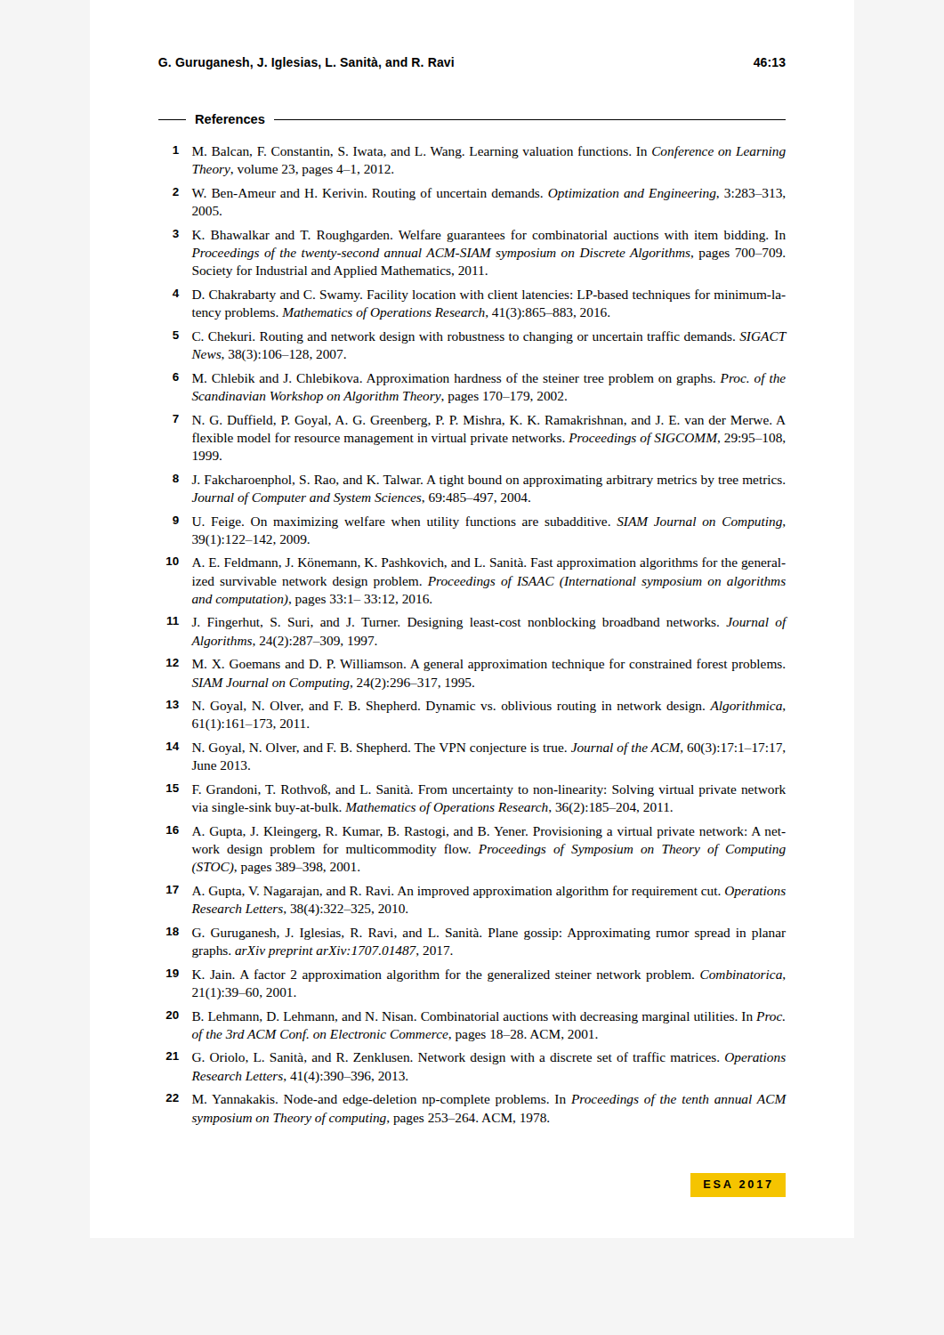G. Guruganesh, J. Iglesias, L. Sanità, and R. Ravi 46:13
References
1 M. Balcan, F. Constantin, S. Iwata, and L. Wang. Learning valuation functions. In Conference on Learning Theory, volume 23, pages 4–1, 2012.
2 W. Ben-Ameur and H. Kerivin. Routing of uncertain demands. Optimization and Engineering, 3:283–313, 2005.
3 K. Bhawalkar and T. Roughgarden. Welfare guarantees for combinatorial auctions with item bidding. In Proceedings of the twenty-second annual ACM-SIAM symposium on Discrete Algorithms, pages 700–709. Society for Industrial and Applied Mathematics, 2011.
4 D. Chakrabarty and C. Swamy. Facility location with client latencies: LP-based techniques for minimum-latency problems. Mathematics of Operations Research, 41(3):865–883, 2016.
5 C. Chekuri. Routing and network design with robustness to changing or uncertain traffic demands. SIGACT News, 38(3):106–128, 2007.
6 M. Chlebik and J. Chlebikova. Approximation hardness of the steiner tree problem on graphs. Proc. of the Scandinavian Workshop on Algorithm Theory, pages 170–179, 2002.
7 N. G. Duffield, P. Goyal, A. G. Greenberg, P. P. Mishra, K. K. Ramakrishnan, and J. E. van der Merwe. A flexible model for resource management in virtual private networks. Proceedings of SIGCOMM, 29:95–108, 1999.
8 J. Fakcharoenphol, S. Rao, and K. Talwar. A tight bound on approximating arbitrary metrics by tree metrics. Journal of Computer and System Sciences, 69:485–497, 2004.
9 U. Feige. On maximizing welfare when utility functions are subadditive. SIAM Journal on Computing, 39(1):122–142, 2009.
10 A. E. Feldmann, J. Könemann, K. Pashkovich, and L. Sanità. Fast approximation algorithms for the generalized survivable network design problem. Proceedings of ISAAC (International symposium on algorithms and computation), pages 33:1– 33:12, 2016.
11 J. Fingerhut, S. Suri, and J. Turner. Designing least-cost nonblocking broadband networks. Journal of Algorithms, 24(2):287–309, 1997.
12 M. X. Goemans and D. P. Williamson. A general approximation technique for constrained forest problems. SIAM Journal on Computing, 24(2):296–317, 1995.
13 N. Goyal, N. Olver, and F. B. Shepherd. Dynamic vs. oblivious routing in network design. Algorithmica, 61(1):161–173, 2011.
14 N. Goyal, N. Olver, and F. B. Shepherd. The VPN conjecture is true. Journal of the ACM, 60(3):17:1–17:17, June 2013.
15 F. Grandoni, T. Rothvoß, and L. Sanità. From uncertainty to non-linearity: Solving virtual private network via single-sink buy-at-bulk. Mathematics of Operations Research, 36(2):185–204, 2011.
16 A. Gupta, J. Kleingerg, R. Kumar, B. Rastogi, and B. Yener. Provisioning a virtual private network: A network design problem for multicommodity flow. Proceedings of Symposium on Theory of Computing (STOC), pages 389–398, 2001.
17 A. Gupta, V. Nagarajan, and R. Ravi. An improved approximation algorithm for requirement cut. Operations Research Letters, 38(4):322–325, 2010.
18 G. Guruganesh, J. Iglesias, R. Ravi, and L. Sanità. Plane gossip: Approximating rumor spread in planar graphs. arXiv preprint arXiv:1707.01487, 2017.
19 K. Jain. A factor 2 approximation algorithm for the generalized steiner network problem. Combinatorica, 21(1):39–60, 2001.
20 B. Lehmann, D. Lehmann, and N. Nisan. Combinatorial auctions with decreasing marginal utilities. In Proc. of the 3rd ACM Conf. on Electronic Commerce, pages 18–28. ACM, 2001.
21 G. Oriolo, L. Sanità, and R. Zenklusen. Network design with a discrete set of traffic matrices. Operations Research Letters, 41(4):390–396, 2013.
22 M. Yannakakis. Node-and edge-deletion np-complete problems. In Proceedings of the tenth annual ACM symposium on Theory of computing, pages 253–264. ACM, 1978.
ESA 2017